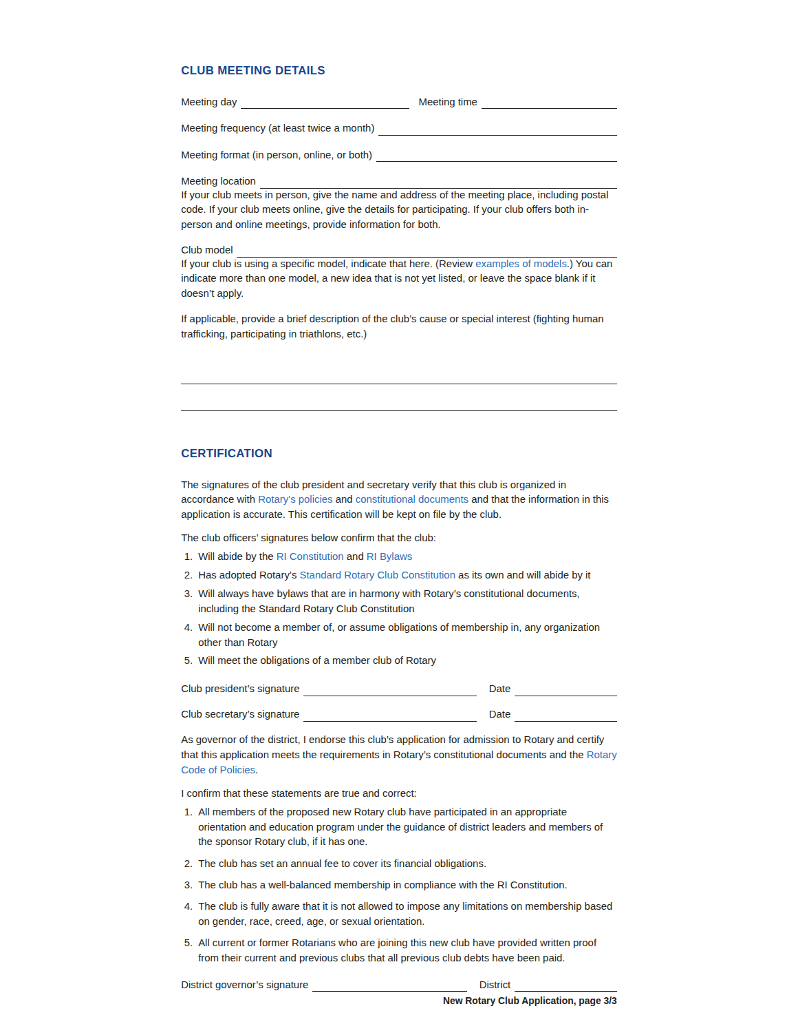Club meeting details
Meeting day Meeting time
Meeting frequency (at least twice a month)
Meeting format (in person, online, or both)
Meeting location
If your club meets in person, give the name and address of the meeting place, including postal code. If your club meets online, give the details for participating. If your club offers both in-person and online meetings, provide information for both.
Club model
If your club is using a specific model, indicate that here. (Review examples of models.) You can indicate more than one model, a new idea that is not yet listed, or leave the space blank if it doesn’t apply.
If applicable, provide a brief description of the club’s cause or special interest (fighting human trafficking, participating in triathlons, etc.)
Certification
The signatures of the club president and secretary verify that this club is organized in accordance with Rotary’s policies and constitutional documents and that the information in this application is accurate. This certification will be kept on file by the club.
The club officers’ signatures below confirm that the club:
Will abide by the RI Constitution and RI Bylaws
Has adopted Rotary’s Standard Rotary Club Constitution as its own and will abide by it
Will always have bylaws that are in harmony with Rotary’s constitutional documents, including the Standard Rotary Club Constitution
Will not become a member of, or assume obligations of membership in, any organization other than Rotary
Will meet the obligations of a member club of Rotary
Club president’s signature Date
Club secretary’s signature Date
As governor of the district, I endorse this club’s application for admission to Rotary and certify that this application meets the requirements in Rotary’s constitutional documents and the Rotary Code of Policies.
I confirm that these statements are true and correct:
All members of the proposed new Rotary club have participated in an appropriate orientation and education program under the guidance of district leaders and members of the sponsor Rotary club, if it has one.
The club has set an annual fee to cover its financial obligations.
The club has a well-balanced membership in compliance with the RI Constitution.
The club is fully aware that it is not allowed to impose any limitations on membership based on gender, race, creed, age, or sexual orientation.
All current or former Rotarians who are joining this new club have provided written proof from their current and previous clubs that all previous club debts have been paid.
District governor’s signature District
New Rotary Club Application, page 3/3